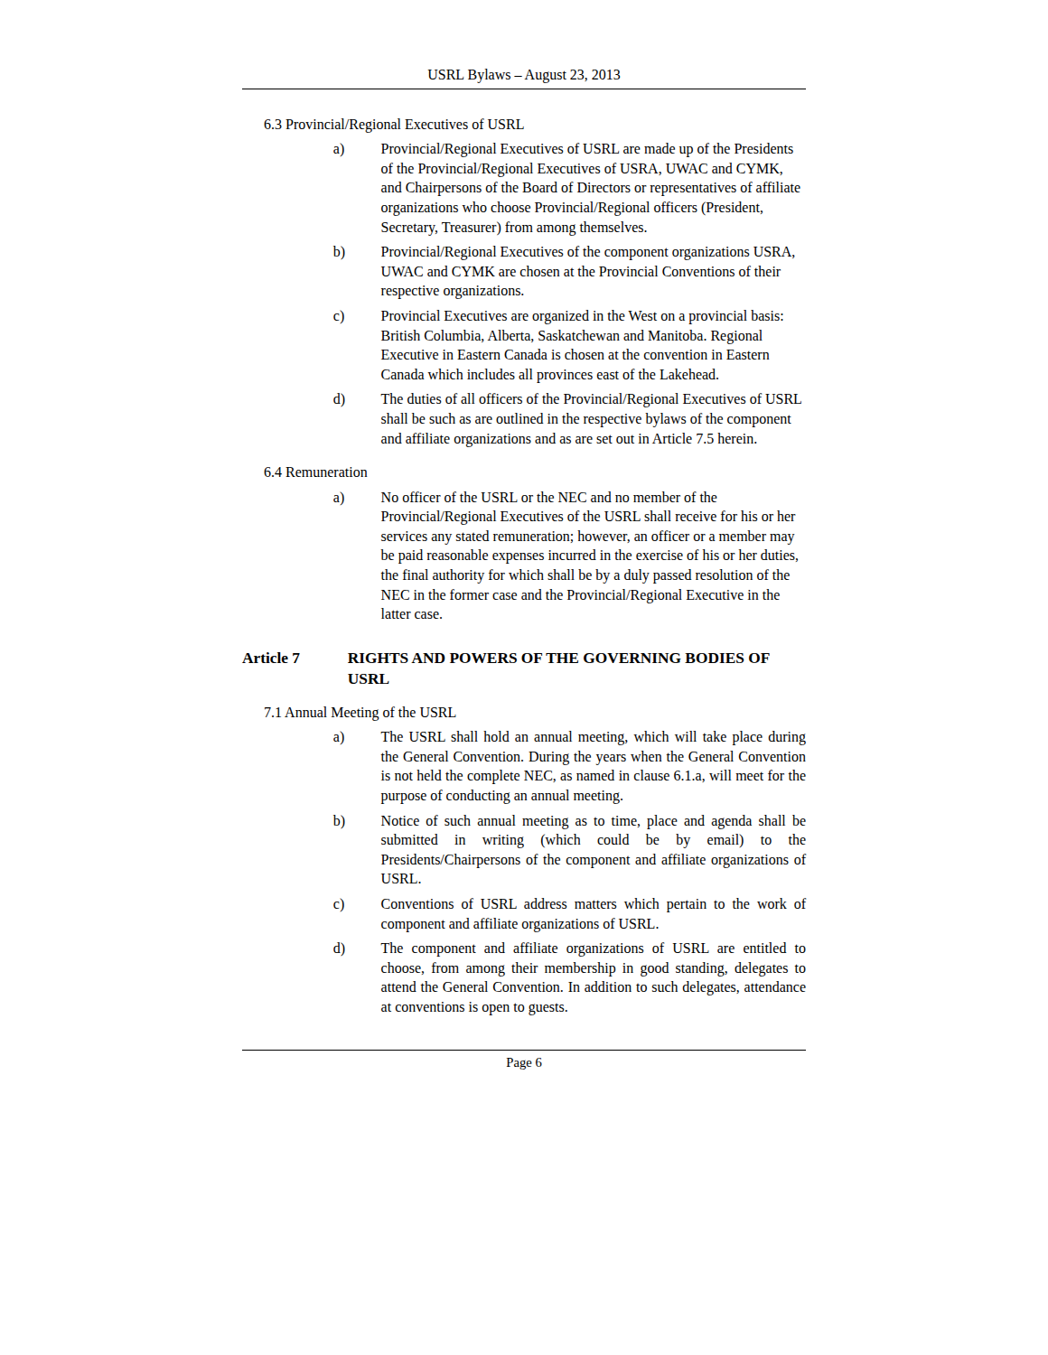USRL Bylaws – August 23, 2013
6.3 Provincial/Regional Executives of USRL
a) Provincial/Regional Executives of USRL are made up of the Presidents of the Provincial/Regional Executives of USRA, UWAC and CYMK, and Chairpersons of the Board of Directors or representatives of affiliate organizations who choose Provincial/Regional officers (President, Secretary, Treasurer) from among themselves.
b) Provincial/Regional Executives of the component organizations USRA, UWAC and CYMK are chosen at the Provincial Conventions of their respective organizations.
c) Provincial Executives are organized in the West on a provincial basis: British Columbia, Alberta, Saskatchewan and Manitoba. Regional Executive in Eastern Canada is chosen at the convention in Eastern Canada which includes all provinces east of the Lakehead.
d) The duties of all officers of the Provincial/Regional Executives of USRL shall be such as are outlined in the respective bylaws of the component and affiliate organizations and as are set out in Article 7.5 herein.
6.4 Remuneration
a) No officer of the USRL or the NEC and no member of the Provincial/Regional Executives of the USRL shall receive for his or her services any stated remuneration; however, an officer or a member may be paid reasonable expenses incurred in the exercise of his or her duties, the final authority for which shall be by a duly passed resolution of the NEC in the former case and the Provincial/Regional Executive in the latter case.
Article 7 RIGHTS AND POWERS OF THE GOVERNING BODIES OF USRL
7.1 Annual Meeting of the USRL
a) The USRL shall hold an annual meeting, which will take place during the General Convention. During the years when the General Convention is not held the complete NEC, as named in clause 6.1.a, will meet for the purpose of conducting an annual meeting.
b) Notice of such annual meeting as to time, place and agenda shall be submitted in writing (which could be by email) to the Presidents/Chairpersons of the component and affiliate organizations of USRL.
c) Conventions of USRL address matters which pertain to the work of component and affiliate organizations of USRL.
d) The component and affiliate organizations of USRL are entitled to choose, from among their membership in good standing, delegates to attend the General Convention. In addition to such delegates, attendance at conventions is open to guests.
Page 6